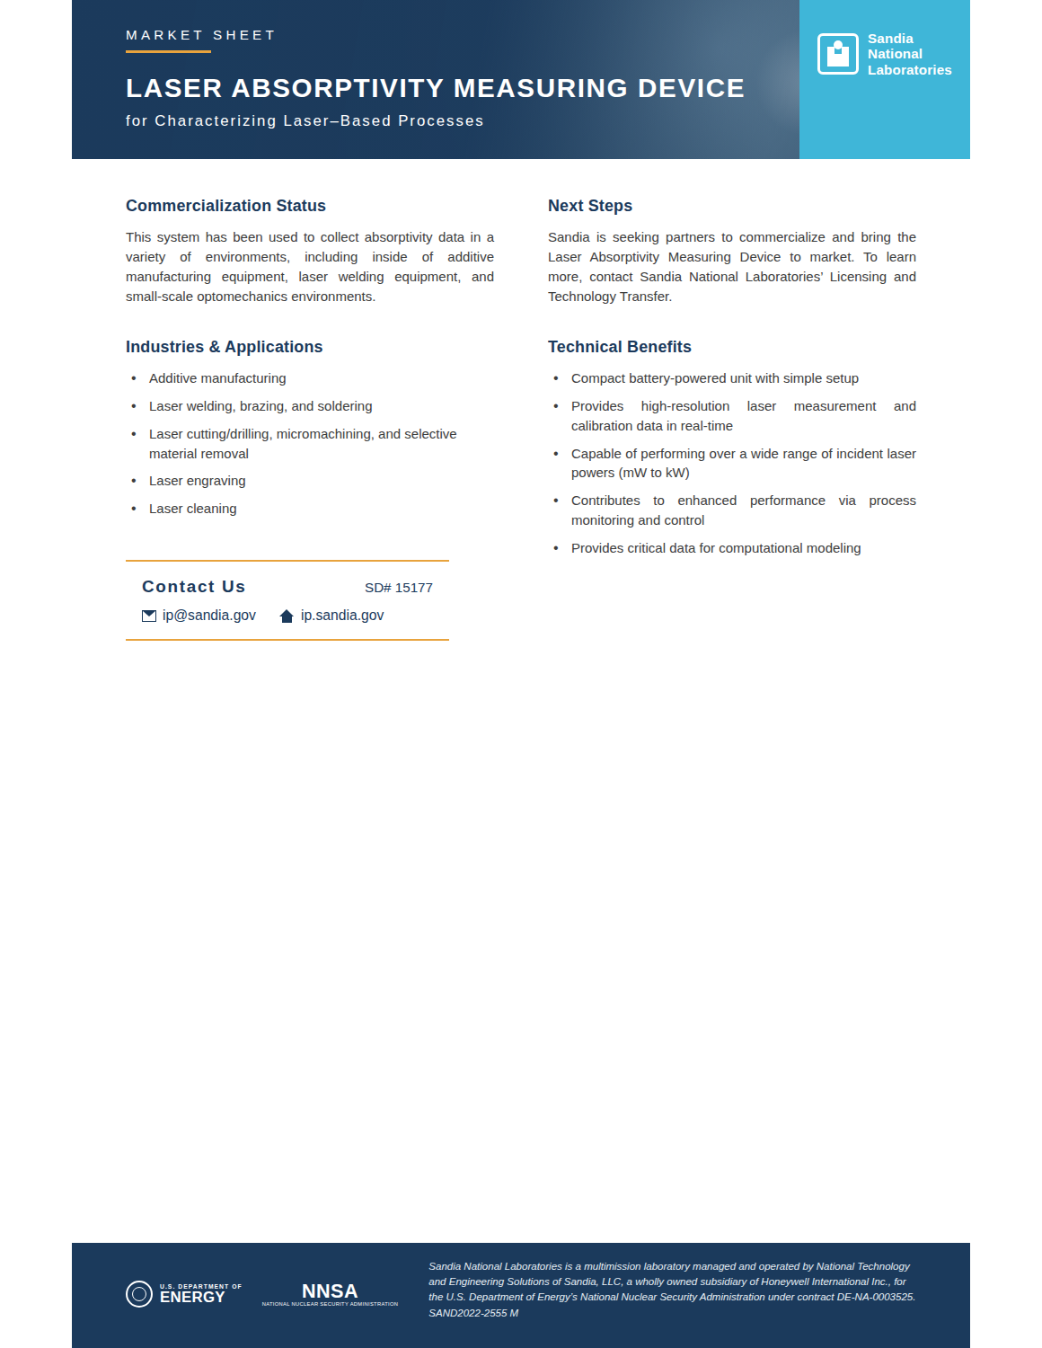Sandia
National
Laboratories
Market Sheet
Laser Absorptivity Measuring Device
for Characterizing Laser–Based Processes
Commercialization Status
This system has been used to collect absorptivity data in a variety of environments, including inside of additive manufacturing equipment, laser welding equipment, and small-scale optomechanics environments.
Industries & Applications
Additive manufacturing
Laser welding, brazing, and soldering
Laser cutting/drilling, micromachining, and selective material removal
Laser engraving
Laser cleaning
Contact Us
SD# 15177
ip@sandia.gov ip.sandia.gov
Next Steps
Sandia is seeking partners to commercialize and bring the Laser Absorptivity Measuring Device to market. To learn more, contact Sandia National Laboratories’ Licensing and Technology Transfer.
Technical Benefits
Compact battery-powered unit with simple setup
Provides high-resolution laser measurement and calibration data in real-time
Capable of performing over a wide range of incident laser powers (mW to kW)
Contributes to enhanced performance via process monitoring and control
Provides critical data for computational modeling
U.S. Department of ENERGY
NNSA
National Nuclear Security Administration
Sandia National Laboratories is a multimission laboratory managed and operated by National Technology and Engineering Solutions of Sandia, LLC, a wholly owned subsidiary of Honeywell International Inc., for the U.S. Department of Energy’s National Nuclear Security Administration under contract DE-NA-0003525. SAND2022-2555 M